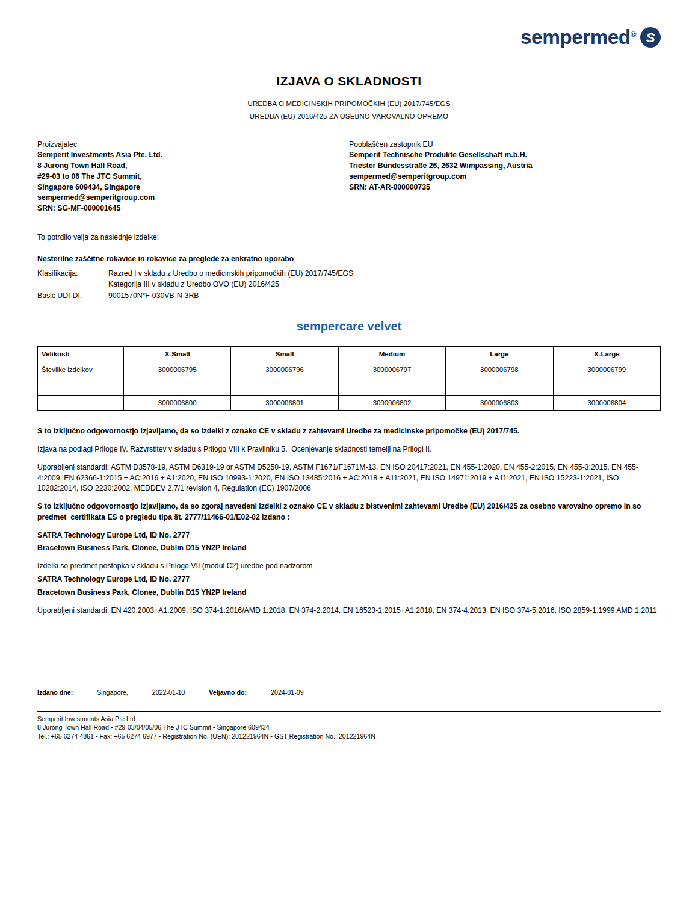sempermed®S
IZJAVA O SKLADNOSTI
UREDBA O MEDICINSKIH PRIPOMOČKIH (EU) 2017/745/EGS
UREDBA (EU) 2016/425 ZA OSEBNO VAROVALNO OPREMO
| Proizvajalec | Pooblaščen zastopnik EU |
| Semperit Investments Asia Pte. Ltd. 8 Jurong Town Hall Road, #29-03 to 06 The JTC Summit, Singapore 609434, Singapore sempermed@semperitgroup.com SRN: SG-MF-000001645 | Semperit Technische Produkte Gesellschaft m.b.H. Triester Bundesstraße 26, 2632 Wimpassing, Austria sempermed@semperitgroup.com SRN: AT-AR-000000735 |
To potrdilo velja za naslednje izdelke:
Nesterilne zaščitne rokavice in rokavice za preglede za enkratno uporabo
| Klasifikacija: | Razred I v skladu z Uredbo o medicinskih pripomočkih (EU) 2017/745/EGS |
| | Kategorija III v skladu z Uredbo OVO (EU) 2016/425 |
| Basic UDI-DI: | 9001570N*F-030VB-N-3RB |
sempercare velvet
| Velikosti | X-Small | Small | Medium | Large | X-Large |
| --- | --- | --- | --- | --- | --- |
| Številke izdelkov | 3000006795 | 3000006796 | 3000006797 | 3000006798 | 3000006799 |
| | 3000006800 | 3000006801 | 3000006802 | 3000006803 | 3000006804 |
S to izključno odgovornostjo izjavljamo, da so izdelki z oznako CE v skladu z zahtevami Uredbe za medicinske pripomočke (EU) 2017/745.
Izjava na podlagi Priloge IV. Razvrstitev v skladu s Prilogo VIII k Pravilniku 5. Ocenjevanje skladnosti temelji na Prilogi II.
Uporabljeni standardi: ASTM D3578-19, ASTM D6319-19 or ASTM D5250-19, ASTM F1671/F1671M-13, EN ISO 20417:2021, EN 455-1:2020, EN 455-2:2015, EN 455-3:2015, EN 455-4:2009, EN 62366-1:2015 + AC:2016 + A1:2020, EN ISO 10993-1:2020, EN ISO 13485:2016 + AC:2018 + A11:2021, EN ISO 14971:2019 + A11:2021, EN ISO 15223-1:2021, ISO 10282:2014, ISO 2230:2002, MEDDEV 2.7/1 revision 4, Regulation (EC) 1907/2006
S to izključno odgovornostjo izjavljamo, da so zgoraj navedeni izdelki z oznako CE v skladu z bistvenimi zahtevami Uredbe (EU) 2016/425 za osebno varovalno opremo in so predmet certifikata ES o pregledu tipa št. 2777/11466-01/E02-02 izdano :
SATRA Technology Europe Ltd, ID No. 2777
Bracetown Business Park, Clonee, Dublin D15 YN2P Ireland
Izdelki so predmet postopka v skladu s Prilogo VII (modul C2) uredbe pod nadzorom
SATRA Technology Europe Ltd, ID No. 2777
Bracetown Business Park, Clonee, Dublin D15 YN2P Ireland
Uporabljeni standardi: EN 420:2003+A1:2009, ISO 374-1:2016/AMD 1:2018, EN 374-2:2014, EN 16523-1:2015+A1:2018, EN 374-4:2013, EN ISO 374-5:2016, ISO 2859-1:1999 AMD 1:2011
Izdano dne: Singapore, 2022-01-10 Veljavno do: 2024-01-09
Semperit Investments Asia Pte Ltd
8 Jurong Town Hall Road • #29-03/04/05/06 The JTC Summit • Singapore 609434
Tel.: +65 6274 4861 • Fax: +65 6274 6977 • Registration No. (UEN): 201221964N • GST Registration No.: 201221964N